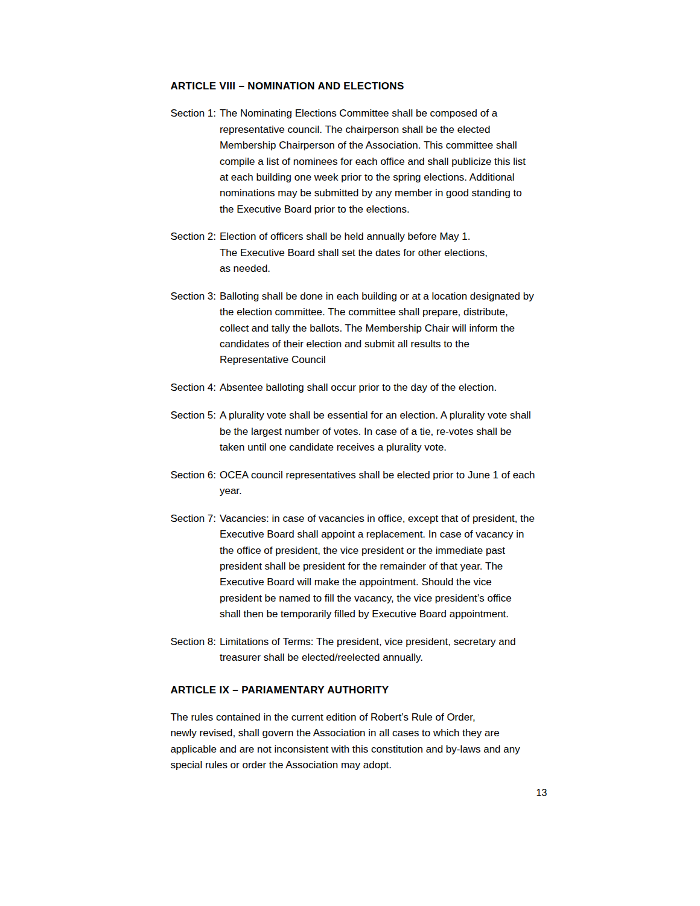ARTICLE VIII – NOMINATION AND ELECTIONS
Section 1:
The Nominating Elections Committee shall be composed of a representative council. The chairperson shall be the elected Membership Chairperson of the Association. This committee shall compile a list of nominees for each office and shall publicize this list at each building one week prior to the spring elections. Additional nominations may be submitted by any member in good standing to the Executive Board prior to the elections.
Section 2:
Election of officers shall be held annually before May 1. The Executive Board shall set the dates for other elections, as needed.
Section 3:
Balloting shall be done in each building or at a location designated by the election committee. The committee shall prepare, distribute, collect and tally the ballots. The Membership Chair will inform the candidates of their election and submit all results to the Representative Council
Section 4:
Absentee balloting shall occur prior to the day of the election.
Section 5:
A plurality vote shall be essential for an election. A plurality vote shall be the largest number of votes. In case of a tie, re-votes shall be taken until one candidate receives a plurality vote.
Section 6:
OCEA council representatives shall be elected prior to June 1 of each year.
Section 7:
Vacancies: in case of vacancies in office, except that of president, the Executive Board shall appoint a replacement. In case of vacancy in the office of president, the vice president or the immediate past president shall be president for the remainder of that year. The Executive Board will make the appointment. Should the vice president be named to fill the vacancy, the vice president’s office shall then be temporarily filled by Executive Board appointment.
Section 8:
Limitations of Terms: The president, vice president, secretary and treasurer shall be elected/reelected annually.
ARTICLE IX – PARIAMENTARY AUTHORITY
The rules contained in the current edition of Robert’s Rule of Order, newly revised, shall govern the Association in all cases to which they are applicable and are not inconsistent with this constitution and by-laws and any special rules or order the Association may adopt.
13